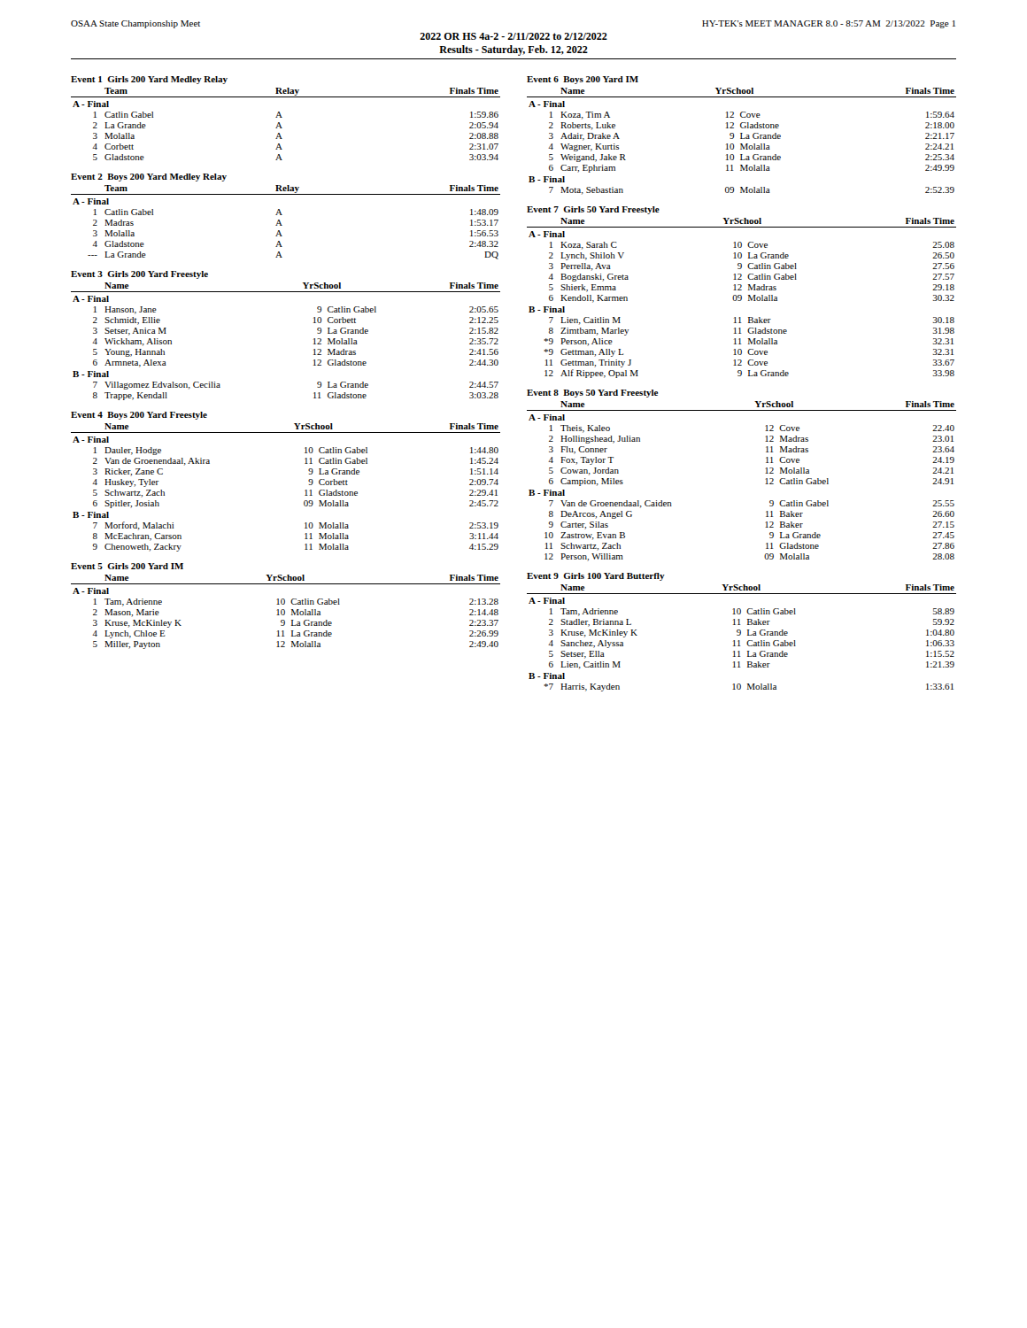OSAA State Championship Meet
HY-TEK's MEET MANAGER 8.0 - 8:57 AM 2/13/2022 Page 1
2022 OR HS 4a-2 - 2/11/2022 to 2/12/2022
Results - Saturday, Feb. 12, 2022
Event 1 Girls 200 Yard Medley Relay
| | Team | Relay | Finals Time |
| --- | --- | --- | --- |
| A - Final |
| 1 | Catlin Gabel | A | 1:59.86 |
| 2 | La Grande | A | 2:05.94 |
| 3 | Molalla | A | 2:08.88 |
| 4 | Corbett | A | 2:31.07 |
| 5 | Gladstone | A | 3:03.94 |
Event 2 Boys 200 Yard Medley Relay
| | Team | Relay | Finals Time |
| --- | --- | --- | --- |
| A - Final |
| 1 | Catlin Gabel | A | 1:48.09 |
| 2 | Madras | A | 1:53.17 |
| 3 | Molalla | A | 1:56.53 |
| 4 | Gladstone | A | 2:48.32 |
| --- | La Grande | A | DQ |
Event 3 Girls 200 Yard Freestyle
| | Name | YrSchool | Finals Time |
| --- | --- | --- | --- |
| A - Final |
| 1 | Hanson, Jane | 9 | Catlin Gabel | 2:05.65 |
| 2 | Schmidt, Ellie | 10 | Corbett | 2:12.25 |
| 3 | Setser, Anica M | 9 | La Grande | 2:15.82 |
| 4 | Wickham, Alison | 12 | Molalla | 2:35.72 |
| 5 | Young, Hannah | 12 | Madras | 2:41.56 |
| 6 | Armneta, Alexa | 12 | Gladstone | 2:44.30 |
| B - Final |
| 7 | Villagomez Edvalson, Cecilia | 9 | La Grande | 2:44.57 |
| 8 | Trappe, Kendall | 11 | Gladstone | 3:03.28 |
Event 4 Boys 200 Yard Freestyle
| | Name | YrSchool | Finals Time |
| --- | --- | --- | --- |
| A - Final |
| 1 | Dauler, Hodge | 10 | Catlin Gabel | 1:44.80 |
| 2 | Van de Groenendaal, Akira | 11 | Catlin Gabel | 1:45.24 |
| 3 | Ricker, Zane C | 9 | La Grande | 1:51.14 |
| 4 | Huskey, Tyler | 9 | Corbett | 2:09.74 |
| 5 | Schwartz, Zach | 11 | Gladstone | 2:29.41 |
| 6 | Spitler, Josiah | 09 | Molalla | 2:45.72 |
| B - Final |
| 7 | Morford, Malachi | 10 | Molalla | 2:53.19 |
| 8 | McEachran, Carson | 11 | Molalla | 3:11.44 |
| 9 | Chenoweth, Zackry | 11 | Molalla | 4:15.29 |
Event 5 Girls 200 Yard IM
| | Name | YrSchool | Finals Time |
| --- | --- | --- | --- |
| A - Final |
| 1 | Tam, Adrienne | 10 | Catlin Gabel | 2:13.28 |
| 2 | Mason, Marie | 10 | Molalla | 2:14.48 |
| 3 | Kruse, McKinley K | 9 | La Grande | 2:23.37 |
| 4 | Lynch, Chloe E | 11 | La Grande | 2:26.99 |
| 5 | Miller, Payton | 12 | Molalla | 2:49.40 |
Event 6 Boys 200 Yard IM
| | Name | YrSchool | Finals Time |
| --- | --- | --- | --- |
| A - Final |
| 1 | Koza, Tim A | 12 | Cove | 1:59.64 |
| 2 | Roberts, Luke | 12 | Gladstone | 2:18.00 |
| 3 | Adair, Drake A | 9 | La Grande | 2:21.17 |
| 4 | Wagner, Kurtis | 10 | Molalla | 2:24.21 |
| 5 | Weigand, Jake R | 10 | La Grande | 2:25.34 |
| 6 | Carr, Ephriam | 11 | Molalla | 2:49.99 |
| B - Final |
| 7 | Mota, Sebastian | 09 | Molalla | 2:52.39 |
Event 7 Girls 50 Yard Freestyle
| | Name | YrSchool | Finals Time |
| --- | --- | --- | --- |
| A - Final |
| 1 | Koza, Sarah C | 10 | Cove | 25.08 |
| 2 | Lynch, Shiloh V | 10 | La Grande | 26.50 |
| 3 | Perrella, Ava | 9 | Catlin Gabel | 27.56 |
| 4 | Bogdanski, Greta | 12 | Catlin Gabel | 27.57 |
| 5 | Shierk, Emma | 12 | Madras | 29.18 |
| 6 | Kendoll, Karmen | 09 | Molalla | 30.32 |
| B - Final |
| 7 | Lien, Caitlin M | 11 | Baker | 30.18 |
| 8 | Zimtbam, Marley | 11 | Gladstone | 31.98 |
| *9 | Person, Alice | 11 | Molalla | 32.31 |
| *9 | Gettman, Ally L | 10 | Cove | 32.31 |
| 11 | Gettman, Trinity J | 12 | Cove | 33.67 |
| 12 | Alf Rippee, Opal M | 9 | La Grande | 33.98 |
Event 8 Boys 50 Yard Freestyle
| | Name | YrSchool | Finals Time |
| --- | --- | --- | --- |
| A - Final |
| 1 | Theis, Kaleo | 12 | Cove | 22.40 |
| 2 | Hollingshead, Julian | 12 | Madras | 23.01 |
| 3 | Flu, Conner | 11 | Madras | 23.64 |
| 4 | Fox, Taylor T | 11 | Cove | 24.19 |
| 5 | Cowan, Jordan | 12 | Molalla | 24.21 |
| 6 | Campion, Miles | 12 | Catlin Gabel | 24.91 |
| B - Final |
| 7 | Van de Groenendaal, Caiden | 9 | Catlin Gabel | 25.55 |
| 8 | DeArcos, Angel G | 11 | Baker | 26.60 |
| 9 | Carter, Silas | 12 | Baker | 27.15 |
| 10 | Zastrow, Evan B | 9 | La Grande | 27.45 |
| 11 | Schwartz, Zach | 11 | Gladstone | 27.86 |
| 12 | Person, William | 09 | Molalla | 28.08 |
Event 9 Girls 100 Yard Butterfly
| | Name | YrSchool | Finals Time |
| --- | --- | --- | --- |
| A - Final |
| 1 | Tam, Adrienne | 10 | Catlin Gabel | 58.89 |
| 2 | Stadler, Brianna L | 11 | Baker | 59.92 |
| 3 | Kruse, McKinley K | 9 | La Grande | 1:04.80 |
| 4 | Sanchez, Alyssa | 11 | Catlin Gabel | 1:06.33 |
| 5 | Setser, Ella | 11 | La Grande | 1:15.52 |
| 6 | Lien, Caitlin M | 11 | Baker | 1:21.39 |
| B - Final |
| *7 | Harris, Kayden | 10 | Molalla | 1:33.61 |